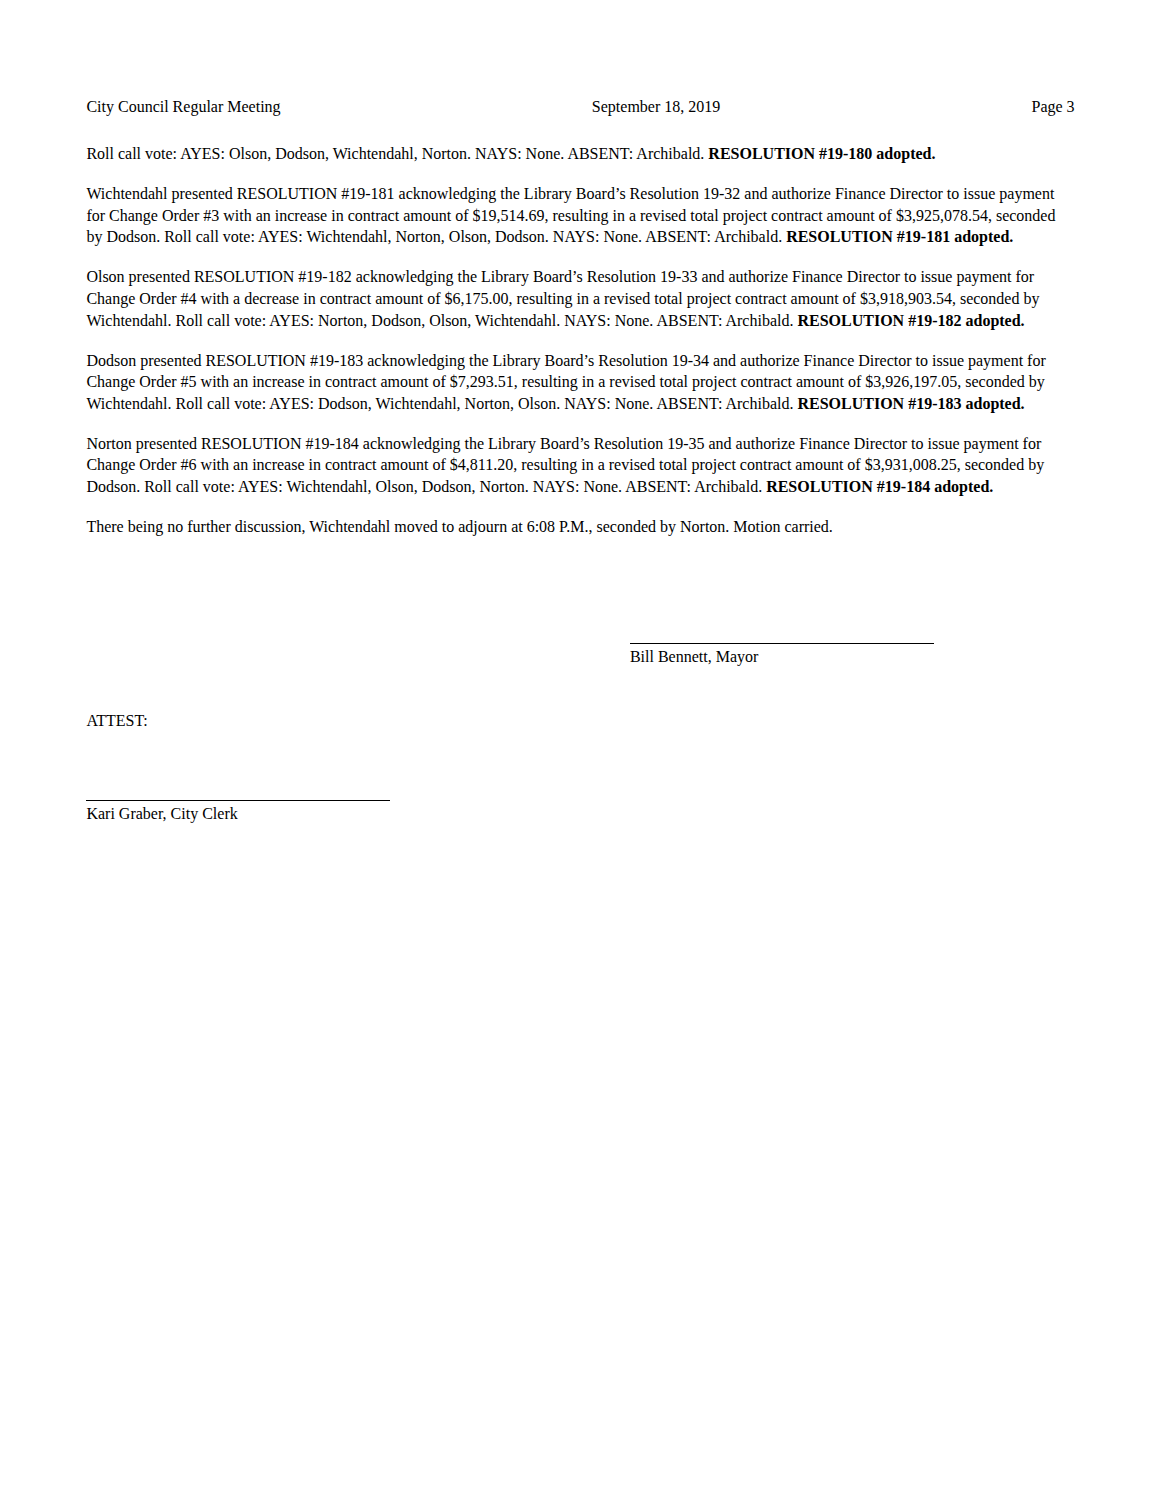City Council Regular Meeting
September 18, 2019
Page 3
Roll call vote: AYES: Olson, Dodson, Wichtendahl, Norton. NAYS: None. ABSENT: Archibald. RESOLUTION #19-180 adopted.
Wichtendahl presented RESOLUTION #19-181 acknowledging the Library Board’s Resolution 19-32 and authorize Finance Director to issue payment for Change Order #3 with an increase in contract amount of $19,514.69, resulting in a revised total project contract amount of $3,925,078.54, seconded by Dodson. Roll call vote: AYES: Wichtendahl, Norton, Olson, Dodson. NAYS: None. ABSENT: Archibald. RESOLUTION #19-181 adopted.
Olson presented RESOLUTION #19-182 acknowledging the Library Board’s Resolution 19-33 and authorize Finance Director to issue payment for Change Order #4 with a decrease in contract amount of $6,175.00, resulting in a revised total project contract amount of $3,918,903.54, seconded by Wichtendahl. Roll call vote: AYES: Norton, Dodson, Olson, Wichtendahl. NAYS: None. ABSENT: Archibald. RESOLUTION #19-182 adopted.
Dodson presented RESOLUTION #19-183 acknowledging the Library Board’s Resolution 19-34 and authorize Finance Director to issue payment for Change Order #5 with an increase in contract amount of $7,293.51, resulting in a revised total project contract amount of $3,926,197.05, seconded by Wichtendahl. Roll call vote: AYES: Dodson, Wichtendahl, Norton, Olson. NAYS: None. ABSENT: Archibald. RESOLUTION #19-183 adopted.
Norton presented RESOLUTION #19-184 acknowledging the Library Board’s Resolution 19-35 and authorize Finance Director to issue payment for Change Order #6 with an increase in contract amount of $4,811.20, resulting in a revised total project contract amount of $3,931,008.25, seconded by Dodson. Roll call vote: AYES: Wichtendahl, Olson, Dodson, Norton. NAYS: None. ABSENT: Archibald. RESOLUTION #19-184 adopted.
There being no further discussion, Wichtendahl moved to adjourn at 6:08 P.M., seconded by Norton. Motion carried.
Bill Bennett, Mayor
ATTEST:
Kari Graber, City Clerk